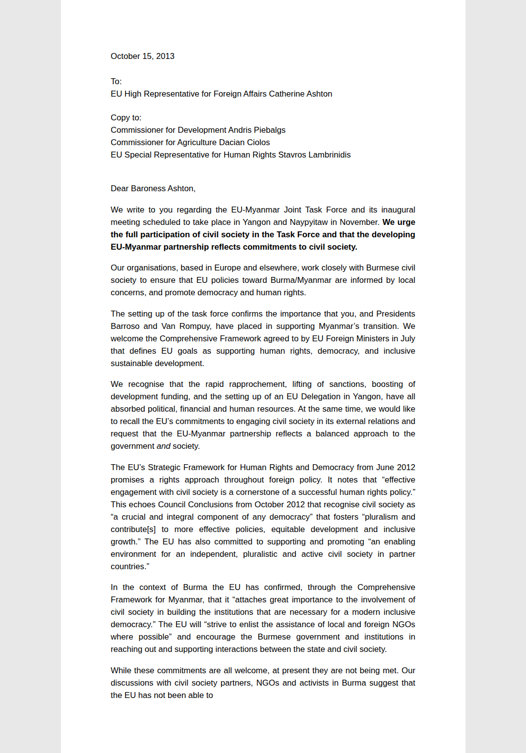October 15, 2013
To:
EU High Representative for Foreign Affairs Catherine Ashton
Copy to:
Commissioner for Development Andris Piebalgs
Commissioner for Agriculture Dacian Ciolos
EU Special Representative for Human Rights Stavros Lambrinidis
Dear Baroness Ashton,
We write to you regarding the EU-Myanmar Joint Task Force and its inaugural meeting scheduled to take place in Yangon and Naypyitaw in November. We urge the full participation of civil society in the Task Force and that the developing EU-Myanmar partnership reflects commitments to civil society.
Our organisations, based in Europe and elsewhere, work closely with Burmese civil society to ensure that EU policies toward Burma/Myanmar are informed by local concerns, and promote democracy and human rights.
The setting up of the task force confirms the importance that you, and Presidents Barroso and Van Rompuy, have placed in supporting Myanmar’s transition. We welcome the Comprehensive Framework agreed to by EU Foreign Ministers in July that defines EU goals as supporting human rights, democracy, and inclusive sustainable development.
We recognise that the rapid rapprochement, lifting of sanctions, boosting of development funding, and the setting up of an EU Delegation in Yangon, have all absorbed political, financial and human resources. At the same time, we would like to recall the EU’s commitments to engaging civil society in its external relations and request that the EU-Myanmar partnership reflects a balanced approach to the government and society.
The EU’s Strategic Framework for Human Rights and Democracy from June 2012 promises a rights approach throughout foreign policy. It notes that “effective engagement with civil society is a cornerstone of a successful human rights policy.” This echoes Council Conclusions from October 2012 that recognise civil society as “a crucial and integral component of any democracy” that fosters “pluralism and contribute[s] to more effective policies, equitable development and inclusive growth.” The EU has also committed to supporting and promoting “an enabling environment for an independent, pluralistic and active civil society in partner countries.”
In the context of Burma the EU has confirmed, through the Comprehensive Framework for Myanmar, that it “attaches great importance to the involvement of civil society in building the institutions that are necessary for a modern inclusive democracy.” The EU will “strive to enlist the assistance of local and foreign NGOs where possible” and encourage the Burmese government and institutions in reaching out and supporting interactions between the state and civil society.
While these commitments are all welcome, at present they are not being met. Our discussions with civil society partners, NGOs and activists in Burma suggest that the EU has not been able to